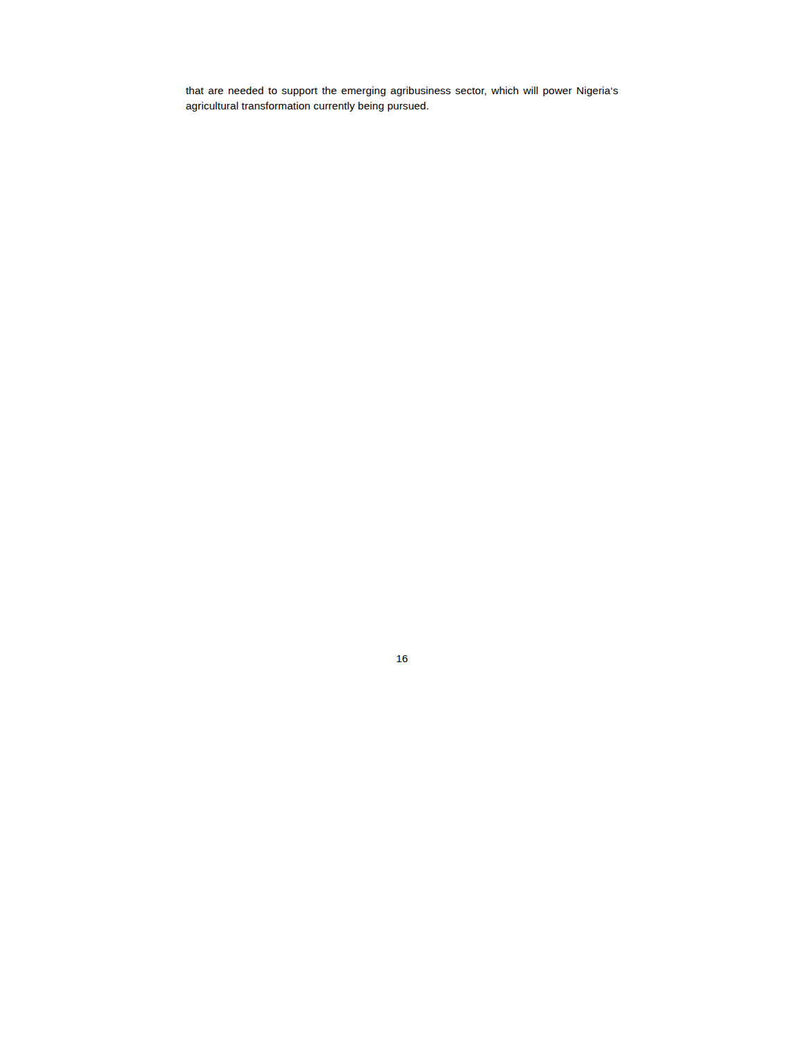that are needed to support the emerging agribusiness sector, which will power Nigeria‘s agricultural transformation currently being pursued.
16